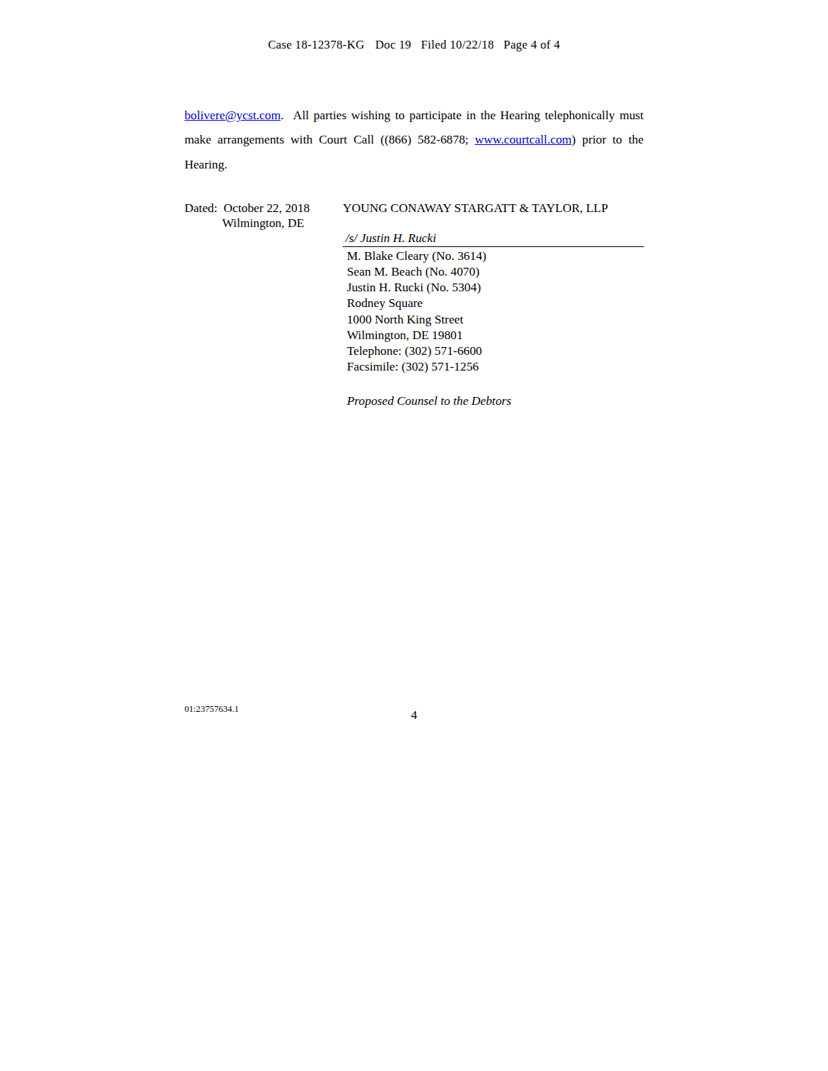Case 18-12378-KG Doc 19 Filed 10/22/18 Page 4 of 4
bolivere@ycst.com. All parties wishing to participate in the Hearing telephonically must make arrangements with Court Call ((866) 582-6878; www.courtcall.com) prior to the Hearing.
| Dated: October 22, 2018 Wilmington, DE | YOUNG CONAWAY STARGATT & TAYLOR, LLP /s/ Justin H. Rucki M. Blake Cleary (No. 3614) Sean M. Beach (No. 4070) Justin H. Rucki (No. 5304) Rodney Square 1000 North King Street Wilmington, DE 19801 Telephone: (302) 571-6600 Facsimile: (302) 571-1256 Proposed Counsel to the Debtors |
01:23757634.1
4